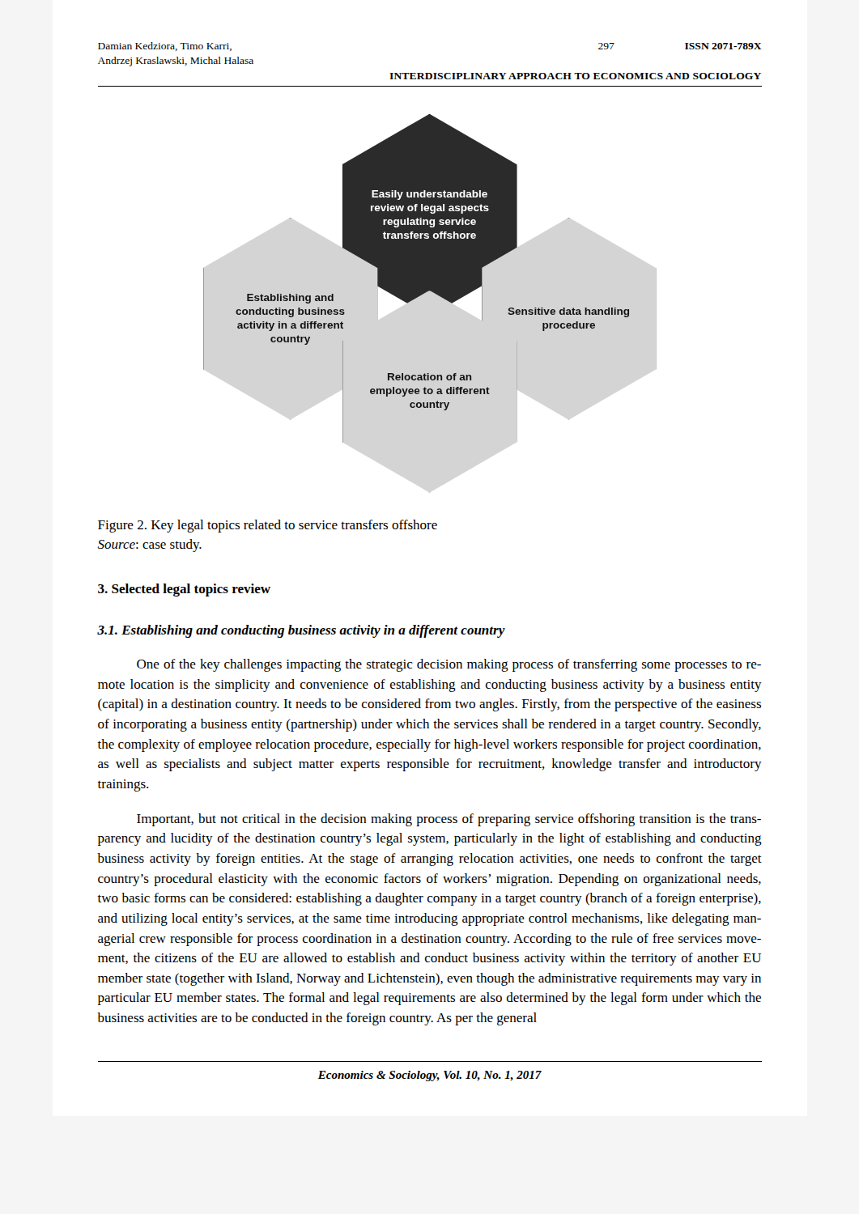Damian Kedziora, Timo Karri,
Andrzej Kraslawski, Michal Halasa
297
ISSN 2071-789X
INTERDISCIPLINARY APPROACH TO ECONOMICS AND SOCIOLOGY
Easily understandable review of legal aspects regulating service transfers offshore
Establishing and conducting business activity in a different country
Sensitive data handling procedure
Relocation of an employee to a different country
Figure 2. Key legal topics related to service transfers offshore
Source: case study.
3. Selected legal topics review
3.1. Establishing and conducting business activity in a different country
One of the key challenges impacting the strategic decision making process of transferring some processes to remote location is the simplicity and convenience of establishing and conducting business activity by a business entity (capital) in a destination country. It needs to be considered from two angles. Firstly, from the perspective of the easiness of incorporating a business entity (partnership) under which the services shall be rendered in a target country. Secondly, the complexity of employee relocation procedure, especially for high-level workers responsible for project coordination, as well as specialists and subject matter experts responsible for recruitment, knowledge transfer and introductory trainings.
Important, but not critical in the decision making process of preparing service offshoring transition is the transparency and lucidity of the destination country’s legal system, particularly in the light of establishing and conducting business activity by foreign entities. At the stage of arranging relocation activities, one needs to confront the target country’s procedural elasticity with the economic factors of workers’ migration. Depending on organizational needs, two basic forms can be considered: establishing a daughter company in a target country (branch of a foreign enterprise), and utilizing local entity’s services, at the same time introducing appropriate control mechanisms, like delegating managerial crew responsible for process coordination in a destination country. According to the rule of free services movement, the citizens of the EU are allowed to establish and conduct business activity within the territory of another EU member state (together with Island, Norway and Lichtenstein), even though the administrative requirements may vary in particular EU member states. The formal and legal requirements are also determined by the legal form under which the business activities are to be conducted in the foreign country. As per the general
Economics & Sociology, Vol. 10, No. 1, 2017